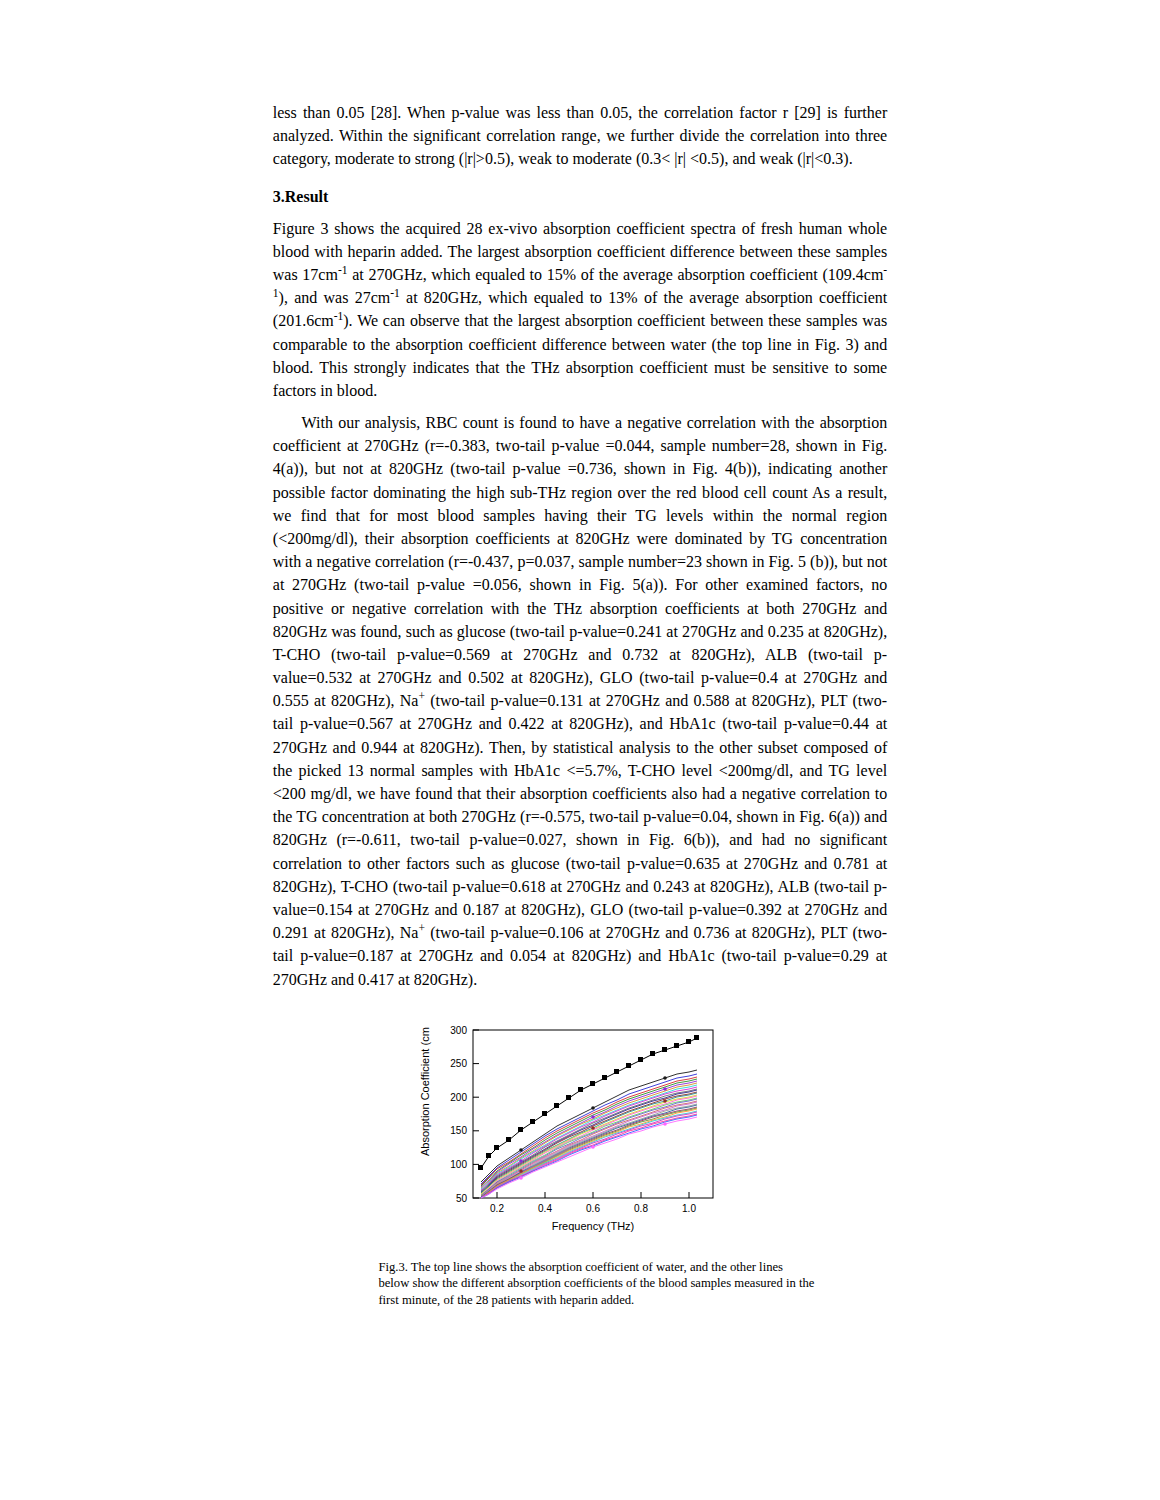less than 0.05 [28]. When p-value was less than 0.05, the correlation factor r [29] is further analyzed. Within the significant correlation range, we further divide the correlation into three category, moderate to strong (|r|>0.5), weak to moderate (0.3< |r| <0.5), and weak (|r|<0.3).
3.Result
Figure 3 shows the acquired 28 ex-vivo absorption coefficient spectra of fresh human whole blood with heparin added. The largest absorption coefficient difference between these samples was 17cm-1 at 270GHz, which equaled to 15% of the average absorption coefficient (109.4cm-1), and was 27cm-1 at 820GHz, which equaled to 13% of the average absorption coefficient (201.6cm-1). We can observe that the largest absorption coefficient between these samples was comparable to the absorption coefficient difference between water (the top line in Fig. 3) and blood. This strongly indicates that the THz absorption coefficient must be sensitive to some factors in blood.
With our analysis, RBC count is found to have a negative correlation with the absorption coefficient at 270GHz (r=-0.383, two-tail p-value =0.044, sample number=28, shown in Fig. 4(a)), but not at 820GHz (two-tail p-value =0.736, shown in Fig. 4(b)), indicating another possible factor dominating the high sub-THz region over the red blood cell count As a result, we find that for most blood samples having their TG levels within the normal region (<200mg/dl), their absorption coefficients at 820GHz were dominated by TG concentration with a negative correlation (r=-0.437, p=0.037, sample number=23 shown in Fig. 5 (b)), but not at 270GHz (two-tail p-value =0.056, shown in Fig. 5(a)). For other examined factors, no positive or negative correlation with the THz absorption coefficients at both 270GHz and 820GHz was found, such as glucose (two-tail p-value=0.241 at 270GHz and 0.235 at 820GHz), T-CHO (two-tail p-value=0.569 at 270GHz and 0.732 at 820GHz), ALB (two-tail p-value=0.532 at 270GHz and 0.502 at 820GHz), GLO (two-tail p-value=0.4 at 270GHz and 0.555 at 820GHz), Na+ (two-tail p-value=0.131 at 270GHz and 0.588 at 820GHz), PLT (two-tail p-value=0.567 at 270GHz and 0.422 at 820GHz), and HbA1c (two-tail p-value=0.44 at 270GHz and 0.944 at 820GHz). Then, by statistical analysis to the other subset composed of the picked 13 normal samples with HbA1c <=5.7%, T-CHO level <200mg/dl, and TG level <200 mg/dl, we have found that their absorption coefficients also had a negative correlation to the TG concentration at both 270GHz (r=-0.575, two-tail p-value=0.04, shown in Fig. 6(a)) and 820GHz (r=-0.611, two-tail p-value=0.027, shown in Fig. 6(b)), and had no significant correlation to other factors such as glucose (two-tail p-value=0.635 at 270GHz and 0.781 at 820GHz), T-CHO (two-tail p-value=0.618 at 270GHz and 0.243 at 820GHz), ALB (two-tail p-value=0.154 at 270GHz and 0.187 at 820GHz), GLO (two-tail p-value=0.392 at 270GHz and 0.291 at 820GHz), Na+ (two-tail p-value=0.106 at 270GHz and 0.736 at 820GHz), PLT (two-tail p-value=0.187 at 270GHz and 0.054 at 820GHz) and HbA1c (two-tail p-value=0.29 at 270GHz and 0.417 at 820GHz).
Absorption Coefficient (cm -1 ) 50 100 150 200 250 300 0.2 0.4 0.6 0.8 1.0 Frequency (THz)
Fig.3. The top line shows the absorption coefficient of water, and the other lines below show the different absorption coefficients of the blood samples measured in the first minute, of the 28 patients with heparin added.